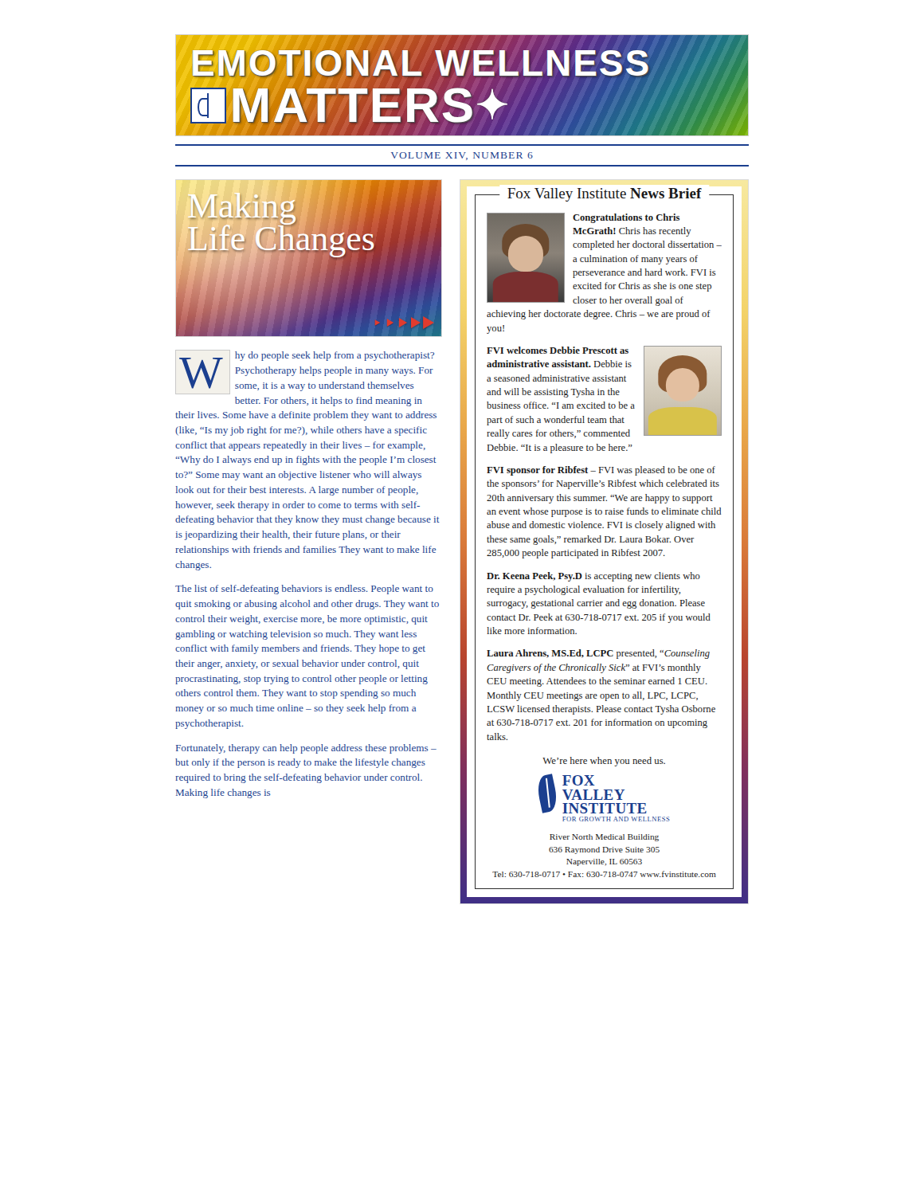EMOTIONAL WELLNESS MATTERS✦
VOLUME XIV, NUMBER 6
Making Life Changes
Why do people seek help from a psychotherapist? Psychotherapy helps people in many ways. For some, it is a way to understand themselves better. For others, it helps to find meaning in their lives. Some have a definite problem they want to address (like, “Is my job right for me?), while others have a specific conflict that appears repeatedly in their lives – for example, “Why do I always end up in fights with the people I’m closest to?” Some may want an objective listener who will always look out for their best interests. A large number of people, however, seek therapy in order to come to terms with self-defeating behavior that they know they must change because it is jeopardizing their health, their future plans, or their relationships with friends and families They want to make life changes.
The list of self-defeating behaviors is endless. People want to quit smoking or abusing alcohol and other drugs. They want to control their weight, exercise more, be more optimistic, quit gambling or watching television so much. They want less conflict with family members and friends. They hope to get their anger, anxiety, or sexual behavior under control, quit procrastinating, stop trying to control other people or letting others control them. They want to stop spending so much money or so much time online – so they seek help from a psychotherapist.
Fortunately, therapy can help people address these problems – but only if the person is ready to make the lifestyle changes required to bring the self-defeating behavior under control. Making life changes is
Fox Valley Institute News Brief
Congratulations to Chris McGrath! Chris has recently completed her doctoral dissertation – a culmination of many years of perseverance and hard work. FVI is excited for Chris as she is one step closer to her overall goal of achieving her doctorate degree. Chris – we are proud of you!
FVI welcomes Debbie Prescott as administrative assistant. Debbie is a seasoned administrative assistant and will be assisting Tysha in the business office. “I am excited to be a part of such a wonderful team that really cares for others,” commented Debbie. “It is a pleasure to be here.”
FVI sponsor for Ribfest – FVI was pleased to be one of the sponsors’ for Naperville’s Ribfest which celebrated its 20th anniversary this summer. “We are happy to support an event whose purpose is to raise funds to eliminate child abuse and domestic violence. FVI is closely aligned with these same goals,” remarked Dr. Laura Bokar. Over 285,000 people participated in Ribfest 2007.
Dr. Keena Peek, Psy.D is accepting new clients who require a psychological evaluation for infertility, surrogacy, gestational carrier and egg donation. Please contact Dr. Peek at 630-718-0717 ext. 205 if you would like more information.
Laura Ahrens, MS.Ed, LCPC presented, “Counseling Caregivers of the Chronically Sick” at FVI’s monthly CEU meeting. Attendees to the seminar earned 1 CEU. Monthly CEU meetings are open to all, LPC, LCPC, LCSW licensed therapists. Please contact Tysha Osborne at 630-718-0717 ext. 201 for information on upcoming talks.
We’re here when you need us.
FOX VALLEY INSTITUTE FOR GROWTH AND WELLNESS
River North Medical Building
636 Raymond Drive Suite 305
Naperville, IL 60563
Tel: 630-718-0717 • Fax: 630-718-0747 www.fvinstitute.com